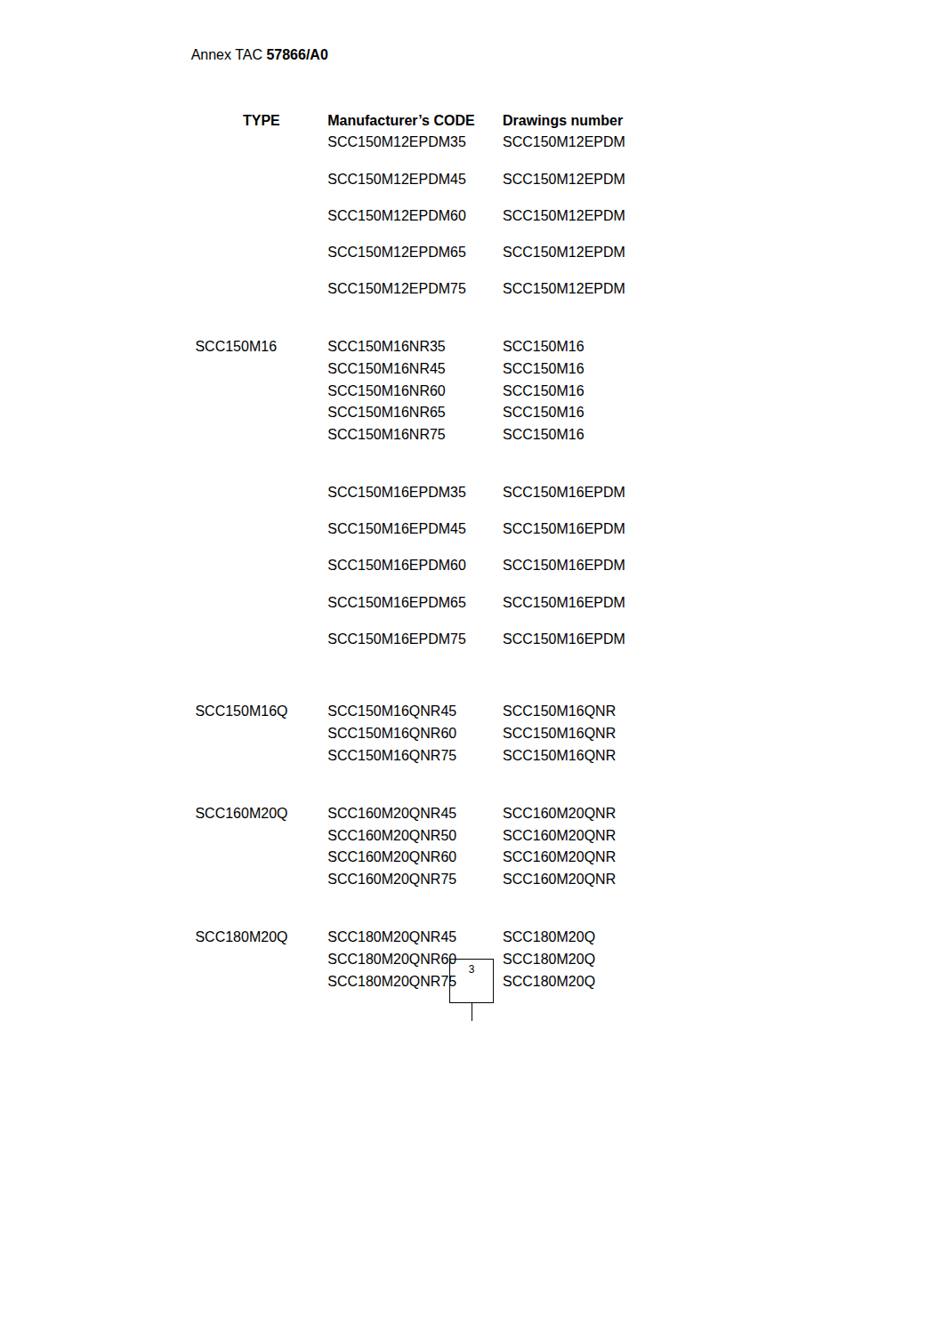Annex TAC 57866/A0
| TYPE | Manufacturer’s CODE | Drawings number |
| | SCC150M12EPDM35 | SCC150M12EPDM |
| | SCC150M12EPDM45 | SCC150M12EPDM |
| | SCC150M12EPDM60 | SCC150M12EPDM |
| | SCC150M12EPDM65 | SCC150M12EPDM |
| | SCC150M12EPDM75 | SCC150M12EPDM |
| SCC150M16 | SCC150M16NR35 | SCC150M16 |
| | SCC150M16NR45 | SCC150M16 |
| | SCC150M16NR60 | SCC150M16 |
| | SCC150M16NR65 | SCC150M16 |
| | SCC150M16NR75 | SCC150M16 |
| | SCC150M16EPDM35 | SCC150M16EPDM |
| | SCC150M16EPDM45 | SCC150M16EPDM |
| | SCC150M16EPDM60 | SCC150M16EPDM |
| | SCC150M16EPDM65 | SCC150M16EPDM |
| | SCC150M16EPDM75 | SCC150M16EPDM |
| SCC150M16Q | SCC150M16QNR45 | SCC150M16QNR |
| | SCC150M16QNR60 | SCC150M16QNR |
| | SCC150M16QNR75 | SCC150M16QNR |
| SCC160M20Q | SCC160M20QNR45 | SCC160M20QNR |
| | SCC160M20QNR50 | SCC160M20QNR |
| | SCC160M20QNR60 | SCC160M20QNR |
| | SCC160M20QNR75 | SCC160M20QNR |
| SCC180M20Q | SCC180M20QNR45 | SCC180M20Q |
| | SCC180M20QNR60 | SCC180M20Q |
| | SCC180M20QNR75 | SCC180M20Q |
3